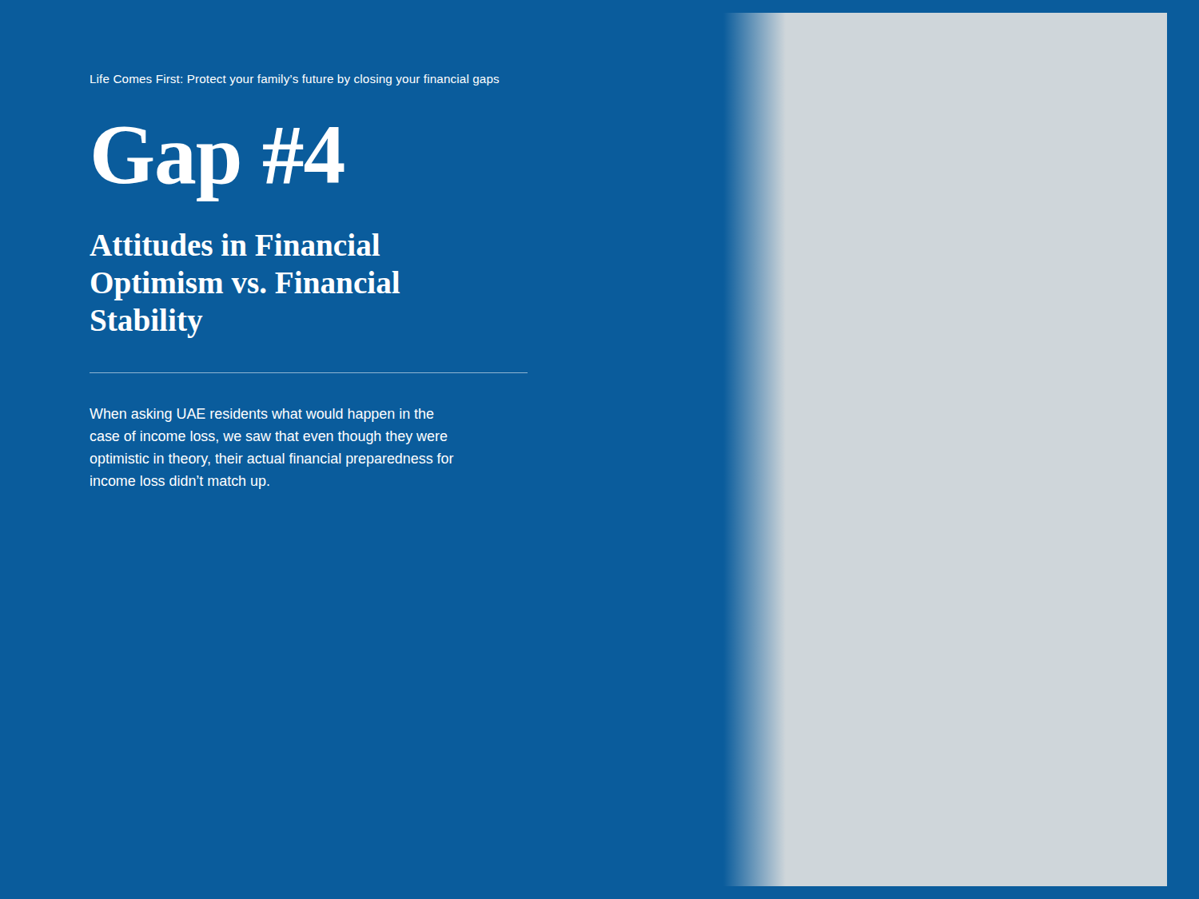Life Comes First: Protect your family’s future by closing your financial gaps
Gap #4
Attitudes in Financial Optimism vs. Financial Stability
When asking UAE residents what would happen in the case of income loss, we saw that even though they were optimistic in theory, their actual financial preparedness for income loss didn’t match up.